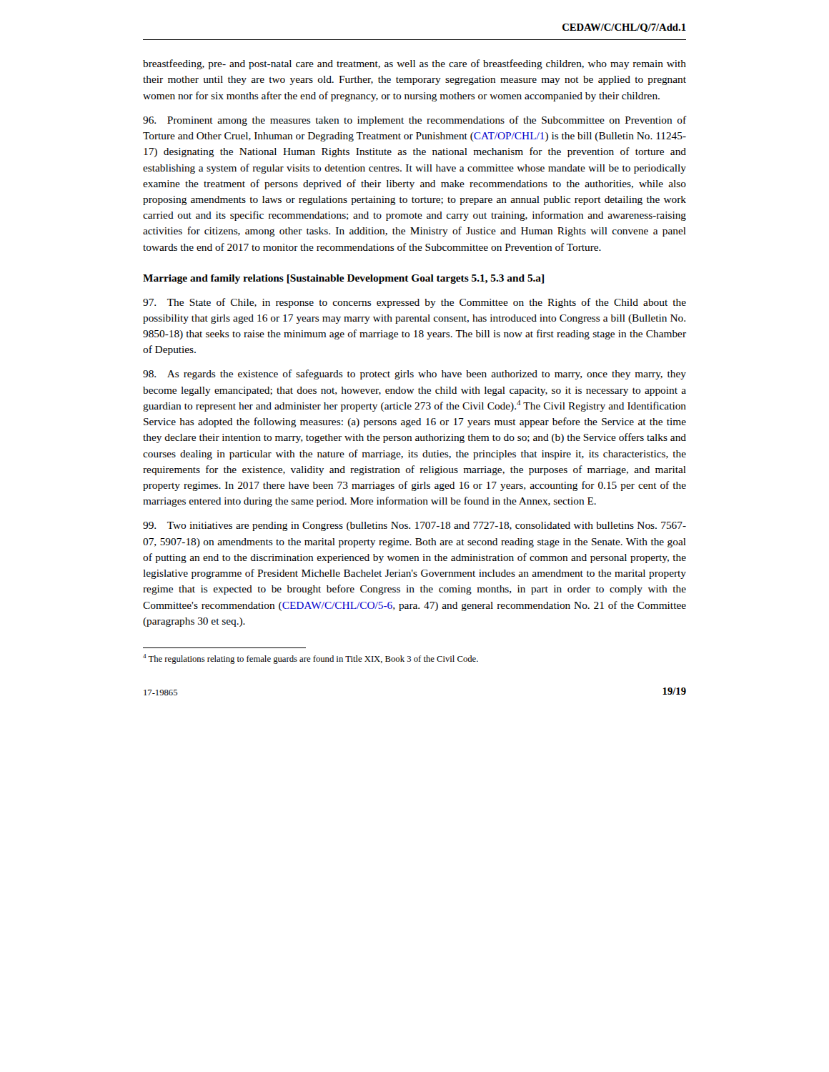CEDAW/C/CHL/Q/7/Add.1
breastfeeding, pre- and post-natal care and treatment, as well as the care of breastfeeding children, who may remain with their mother until they are two years old. Further, the temporary segregation measure may not be applied to pregnant women nor for six months after the end of pregnancy, or to nursing mothers or women accompanied by their children.
96. Prominent among the measures taken to implement the recommendations of the Subcommittee on Prevention of Torture and Other Cruel, Inhuman or Degrading Treatment or Punishment (CAT/OP/CHL/1) is the bill (Bulletin No. 11245-17) designating the National Human Rights Institute as the national mechanism for the prevention of torture and establishing a system of regular visits to detention centres. It will have a committee whose mandate will be to periodically examine the treatment of persons deprived of their liberty and make recommendations to the authorities, while also proposing amendments to laws or regulations pertaining to torture; to prepare an annual public report detailing the work carried out and its specific recommendations; and to promote and carry out training, information and awareness-raising activities for citizens, among other tasks. In addition, the Ministry of Justice and Human Rights will convene a panel towards the end of 2017 to monitor the recommendations of the Subcommittee on Prevention of Torture.
Marriage and family relations [Sustainable Development Goal targets 5.1, 5.3 and 5.a]
97. The State of Chile, in response to concerns expressed by the Committee on the Rights of the Child about the possibility that girls aged 16 or 17 years may marry with parental consent, has introduced into Congress a bill (Bulletin No. 9850-18) that seeks to raise the minimum age of marriage to 18 years. The bill is now at first reading stage in the Chamber of Deputies.
98. As regards the existence of safeguards to protect girls who have been authorized to marry, once they marry, they become legally emancipated; that does not, however, endow the child with legal capacity, so it is necessary to appoint a guardian to represent her and administer her property (article 273 of the Civil Code).4 The Civil Registry and Identification Service has adopted the following measures: (a) persons aged 16 or 17 years must appear before the Service at the time they declare their intention to marry, together with the person authorizing them to do so; and (b) the Service offers talks and courses dealing in particular with the nature of marriage, its duties, the principles that inspire it, its characteristics, the requirements for the existence, validity and registration of religious marriage, the purposes of marriage, and marital property regimes. In 2017 there have been 73 marriages of girls aged 16 or 17 years, accounting for 0.15 per cent of the marriages entered into during the same period. More information will be found in the Annex, section E.
99. Two initiatives are pending in Congress (bulletins Nos. 1707-18 and 7727-18, consolidated with bulletins Nos. 7567-07, 5907-18) on amendments to the marital property regime. Both are at second reading stage in the Senate. With the goal of putting an end to the discrimination experienced by women in the administration of common and personal property, the legislative programme of President Michelle Bachelet Jerian's Government includes an amendment to the marital property regime that is expected to be brought before Congress in the coming months, in part in order to comply with the Committee's recommendation (CEDAW/C/CHL/CO/5-6, para. 47) and general recommendation No. 21 of the Committee (paragraphs 30 et seq.).
4 The regulations relating to female guards are found in Title XIX, Book 3 of the Civil Code.
17-19865
19/19